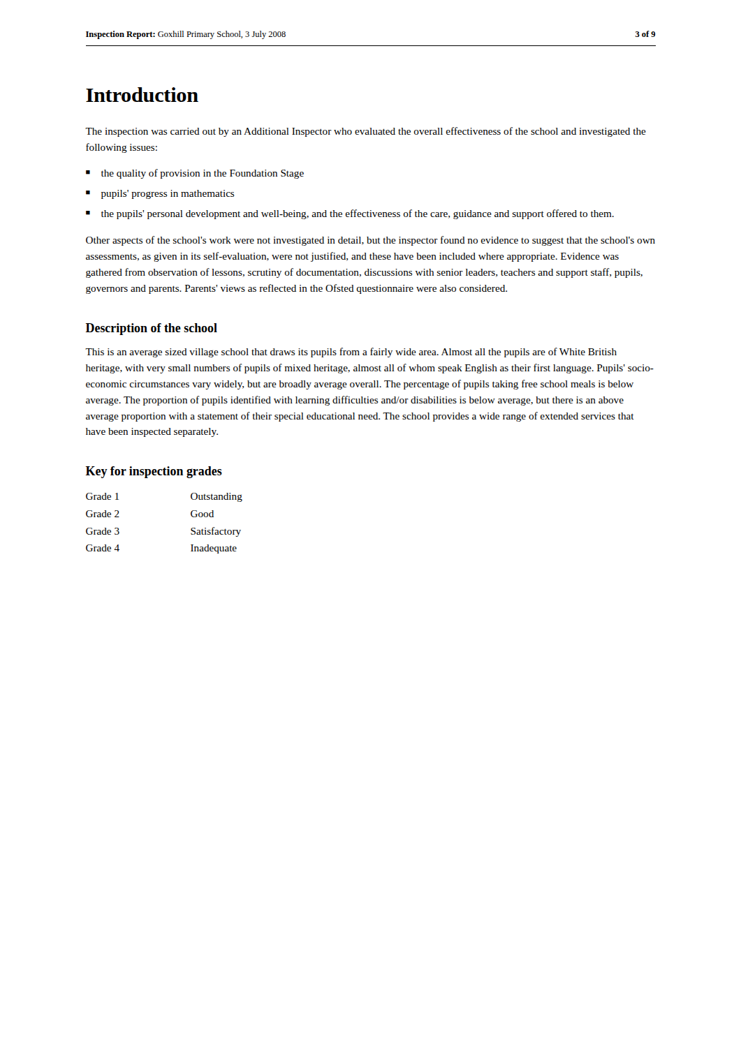Inspection Report: Goxhill Primary School, 3 July 2008 3 of 9
Introduction
The inspection was carried out by an Additional Inspector who evaluated the overall effectiveness of the school and investigated the following issues:
the quality of provision in the Foundation Stage
pupils' progress in mathematics
the pupils' personal development and well-being, and the effectiveness of the care, guidance and support offered to them.
Other aspects of the school's work were not investigated in detail, but the inspector found no evidence to suggest that the school's own assessments, as given in its self-evaluation, were not justified, and these have been included where appropriate. Evidence was gathered from observation of lessons, scrutiny of documentation, discussions with senior leaders, teachers and support staff, pupils, governors and parents. Parents' views as reflected in the Ofsted questionnaire were also considered.
Description of the school
This is an average sized village school that draws its pupils from a fairly wide area. Almost all the pupils are of White British heritage, with very small numbers of pupils of mixed heritage, almost all of whom speak English as their first language. Pupils' socio-economic circumstances vary widely, but are broadly average overall. The percentage of pupils taking free school meals is below average. The proportion of pupils identified with learning difficulties and/or disabilities is below average, but there is an above average proportion with a statement of their special educational need. The school provides a wide range of extended services that have been inspected separately.
Key for inspection grades
| Grade 1 | Outstanding |
| Grade 2 | Good |
| Grade 3 | Satisfactory |
| Grade 4 | Inadequate |